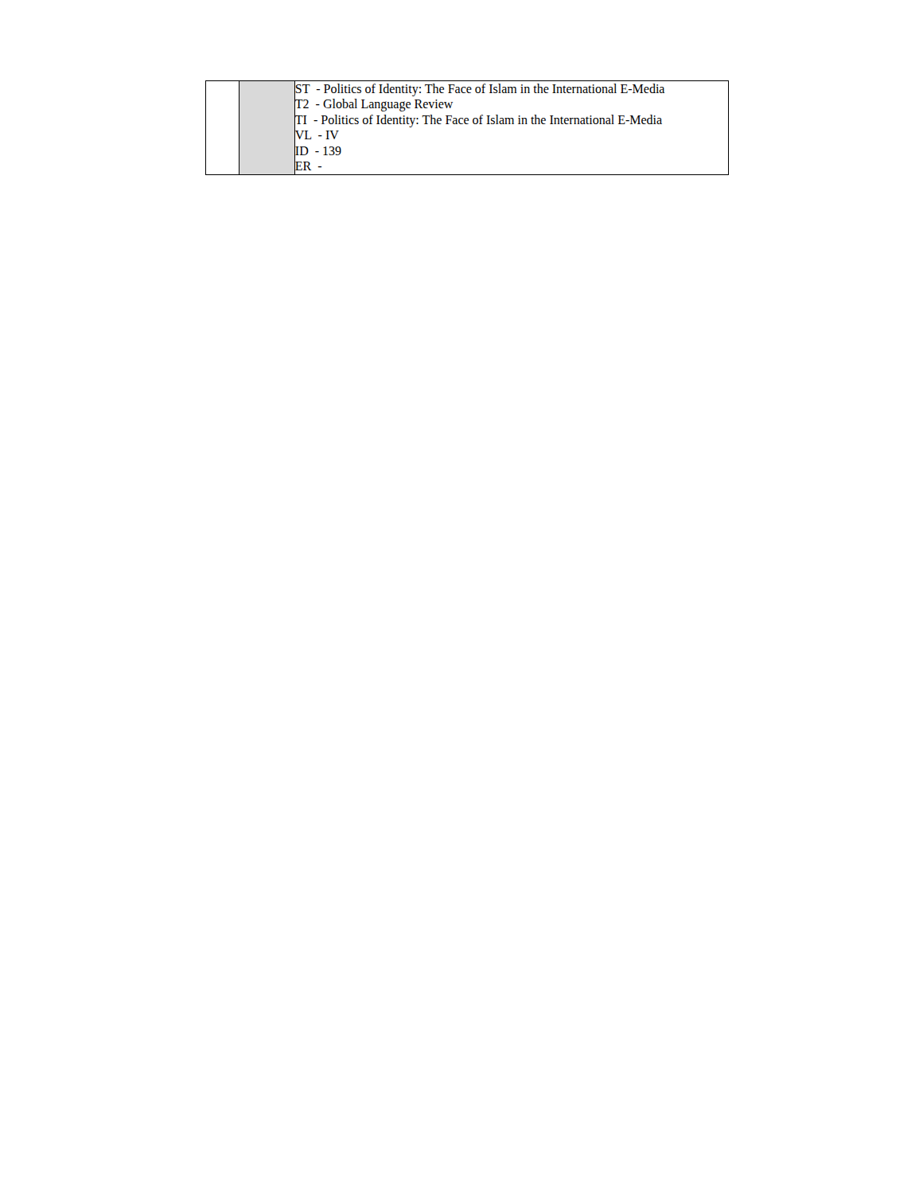| | | ST - Politics of Identity: The Face of Islam in the International E-Media T2 - Global Language Review TI - Politics of Identity: The Face of Islam in the International E-Media VL - IV ID - 139 ER - |